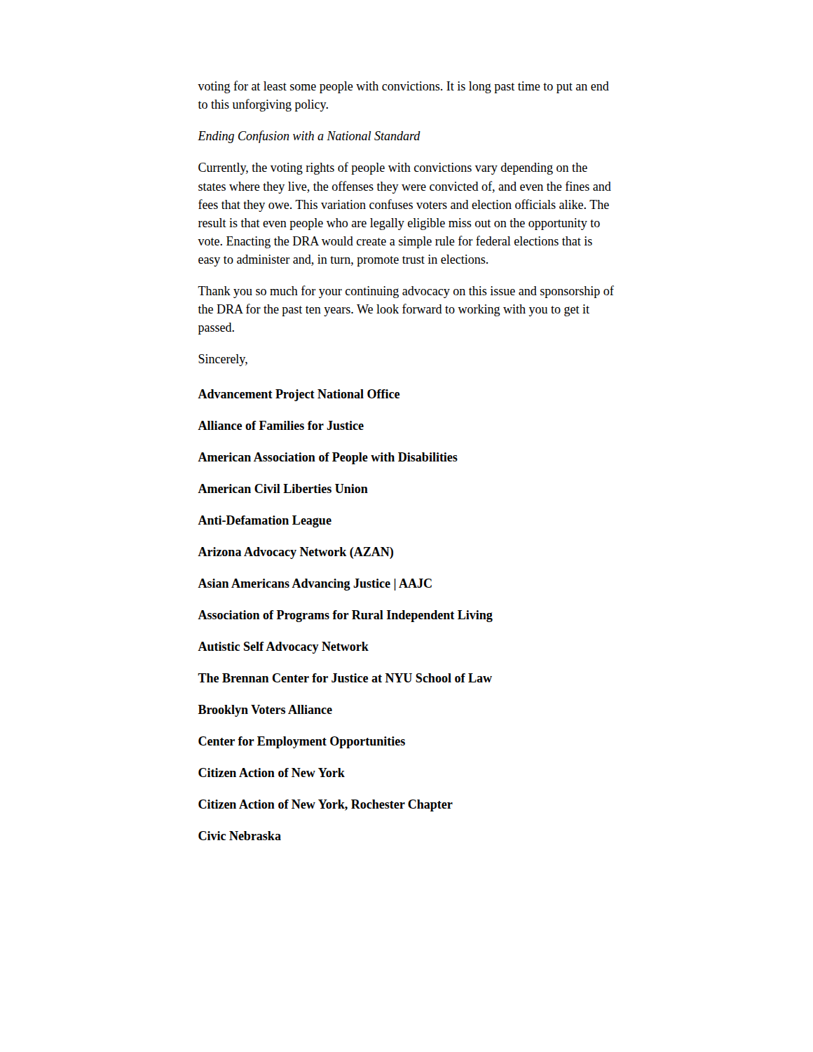voting for at least some people with convictions. It is long past time to put an end to this unforgiving policy.
Ending Confusion with a National Standard
Currently, the voting rights of people with convictions vary depending on the states where they live, the offenses they were convicted of, and even the fines and fees that they owe. This variation confuses voters and election officials alike. The result is that even people who are legally eligible miss out on the opportunity to vote. Enacting the DRA would create a simple rule for federal elections that is easy to administer and, in turn, promote trust in elections.
Thank you so much for your continuing advocacy on this issue and sponsorship of the DRA for the past ten years. We look forward to working with you to get it passed.
Sincerely,
Advancement Project National Office
Alliance of Families for Justice
American Association of People with Disabilities
American Civil Liberties Union
Anti-Defamation League
Arizona Advocacy Network (AZAN)
Asian Americans Advancing Justice | AAJC
Association of Programs for Rural Independent Living
Autistic Self Advocacy Network
The Brennan Center for Justice at NYU School of Law
Brooklyn Voters Alliance
Center for Employment Opportunities
Citizen Action of New York
Citizen Action of New York, Rochester Chapter
Civic Nebraska